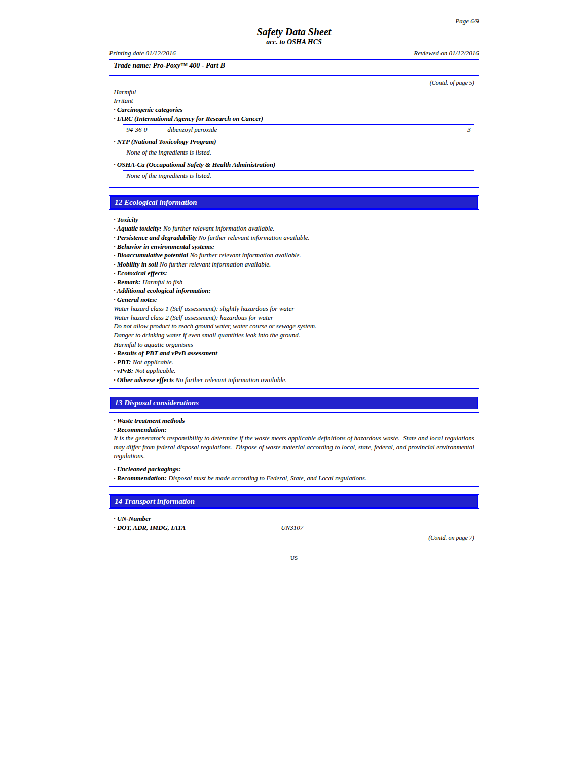Page 6/9
Safety Data Sheet
acc. to OSHA HCS
Printing date 01/12/2016 Reviewed on 01/12/2016
Trade name: Pro-Poxy™ 400 - Part B
(Contd. of page 5)
Harmful
Irritant
· Carcinogenic categories
· IARC (International Agency for Research on Cancer)
94-36-0 dibenzoyl peroxide
3
· NTP (National Toxicology Program)
None of the ingredients is listed.
· OSHA-Ca (Occupational Safety & Health Administration)
None of the ingredients is listed.
12 Ecological information
· Toxicity
· Aquatic toxicity: No further relevant information available.
· Persistence and degradability No further relevant information available.
· Behavior in environmental systems:
· Bioaccumulative potential No further relevant information available.
· Mobility in soil No further relevant information available.
· Ecotoxical effects:
· Remark: Harmful to fish
· Additional ecological information:
· General notes:
Water hazard class 1 (Self-assessment): slightly hazardous for water
Water hazard class 2 (Self-assessment): hazardous for water
Do not allow product to reach ground water, water course or sewage system.
Danger to drinking water if even small quantities leak into the ground.
Harmful to aquatic organisms
· Results of PBT and vPvB assessment
· PBT: Not applicable.
· vPvB: Not applicable.
· Other adverse effects No further relevant information available.
13 Disposal considerations
· Waste treatment methods
· Recommendation:
It is the generator's responsibility to determine if the waste meets applicable definitions of hazardous waste. State and local regulations may differ from federal disposal regulations. Dispose of waste material according to local, state, federal, and provincial environmental regulations.
· Uncleaned packagings:
· Recommendation: Disposal must be made according to Federal, State, and Local regulations.
14 Transport information
· UN-Number
· DOT, ADR, IMDG, IATA UN3107
(Contd. on page 7)
US